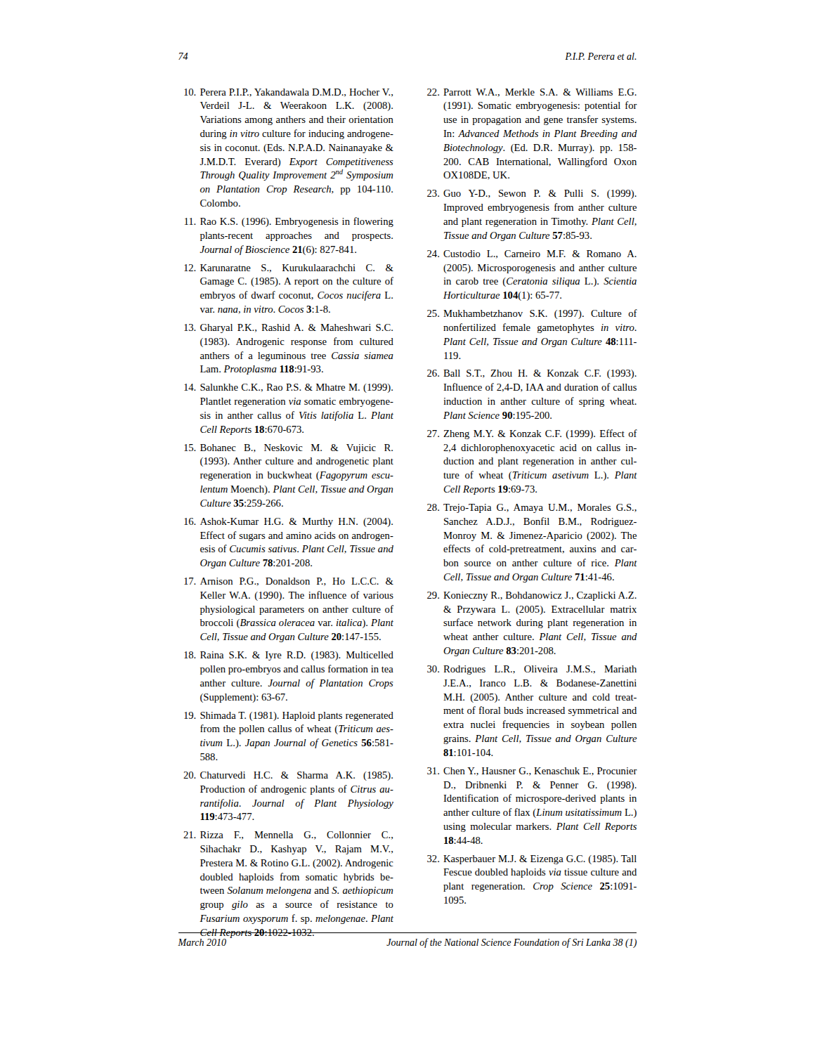74 P.I.P. Perera et al.
10. Perera P.I.P., Yakandawala D.M.D., Hocher V., Verdeil J-L. & Weerakoon L.K. (2008). Variations among anthers and their orientation during in vitro culture for inducing androgenesis in coconut. (Eds. N.P.A.D. Nainanayake & J.M.D.T. Everard) Export Competitiveness Through Quality Improvement 2nd Symposium on Plantation Crop Research, pp 104-110. Colombo.
11. Rao K.S. (1996). Embryogenesis in flowering plants-recent approaches and prospects. Journal of Bioscience 21(6): 827-841.
12. Karunaratne S., Kurukulaarachchi C. & Gamage C. (1985). A report on the culture of embryos of dwarf coconut, Cocos nucifera L. var. nana, in vitro. Cocos 3:1-8.
13. Gharyal P.K., Rashid A. & Maheshwari S.C. (1983). Androgenic response from cultured anthers of a leguminous tree Cassia siamea Lam. Protoplasma 118:91-93.
14. Salunkhe C.K., Rao P.S. & Mhatre M. (1999). Plantlet regeneration via somatic embryogenesis in anther callus of Vitis latifolia L. Plant Cell Reports 18:670-673.
15. Bohanec B., Neskovic M. & Vujicic R. (1993). Anther culture and androgenetic plant regeneration in buckwheat (Fagopyrum esculentum Moench). Plant Cell, Tissue and Organ Culture 35:259-266.
16. Ashok-Kumar H.G. & Murthy H.N. (2004). Effect of sugars and amino acids on androgenesis of Cucumis sativus. Plant Cell, Tissue and Organ Culture 78:201-208.
17. Arnison P.G., Donaldson P., Ho L.C.C. & Keller W.A. (1990). The influence of various physiological parameters on anther culture of broccoli (Brassica oleracea var. italica). Plant Cell, Tissue and Organ Culture 20:147-155.
18. Raina S.K. & Iyre R.D. (1983). Multicelled pollen pro-embryos and callus formation in tea anther culture. Journal of Plantation Crops (Supplement): 63-67.
19. Shimada T. (1981). Haploid plants regenerated from the pollen callus of wheat (Triticum aestivum L.). Japan Journal of Genetics 56:581-588.
20. Chaturvedi H.C. & Sharma A.K. (1985). Production of androgenic plants of Citrus aurantifolia. Journal of Plant Physiology 119:473-477.
21. Rizza F., Mennella G., Collonnier C., Sihachakr D., Kashyap V., Rajam M.V., Prestera M. & Rotino G.L. (2002). Androgenic doubled haploids from somatic hybrids between Solanum melongena and S. aethiopicum group gilo as a source of resistance to Fusarium oxysporum f. sp. melongenae. Plant Cell Reports 20:1022-1032.
22. Parrott W.A., Merkle S.A. & Williams E.G. (1991). Somatic embryogenesis: potential for use in propagation and gene transfer systems. In: Advanced Methods in Plant Breeding and Biotechnology. (Ed. D.R. Murray). pp. 158-200. CAB International, Wallingford Oxon OX108DE, UK.
23. Guo Y-D., Sewon P. & Pulli S. (1999). Improved embryogenesis from anther culture and plant regeneration in Timothy. Plant Cell, Tissue and Organ Culture 57:85-93.
24. Custodio L., Carneiro M.F. & Romano A. (2005). Microsporogenesis and anther culture in carob tree (Ceratonia siliqua L.). Scientia Horticulturae 104(1): 65-77.
25. Mukhambetzhanov S.K. (1997). Culture of nonfertilized female gametophytes in vitro. Plant Cell, Tissue and Organ Culture 48:111-119.
26. Ball S.T., Zhou H. & Konzak C.F. (1993). Influence of 2,4-D, IAA and duration of callus induction in anther culture of spring wheat. Plant Science 90:195-200.
27. Zheng M.Y. & Konzak C.F. (1999). Effect of 2,4 dichlorophenoxyacetic acid on callus induction and plant regeneration in anther culture of wheat (Triticum asetivum L.). Plant Cell Reports 19:69-73.
28. Trejo-Tapia G., Amaya U.M., Morales G.S., Sanchez A.D.J., Bonfil B.M., Rodriguez-Monroy M. & Jimenez-Aparicio (2002). The effects of cold-pretreatment, auxins and carbon source on anther culture of rice. Plant Cell, Tissue and Organ Culture 71:41-46.
29. Konieczny R., Bohdanowicz J., Czaplicki A.Z. & Przywara L. (2005). Extracellular matrix surface network during plant regeneration in wheat anther culture. Plant Cell, Tissue and Organ Culture 83:201-208.
30. Rodrigues L.R., Oliveira J.M.S., Mariath J.E.A., Iranco L.B. & Bodanese-Zanettini M.H. (2005). Anther culture and cold treatment of floral buds increased symmetrical and extra nuclei frequencies in soybean pollen grains. Plant Cell, Tissue and Organ Culture 81:101-104.
31. Chen Y., Hausner G., Kenaschuk E., Procunier D., Dribnenki P. & Penner G. (1998). Identification of microspore-derived plants in anther culture of flax (Linum usitatissimum L.) using molecular markers. Plant Cell Reports 18:44-48.
32. Kasperbauer M.J. & Eizenga G.C. (1985). Tall Fescue doubled haploids via tissue culture and plant regeneration. Crop Science 25:1091-1095.
March 2010 Journal of the National Science Foundation of Sri Lanka 38 (1)